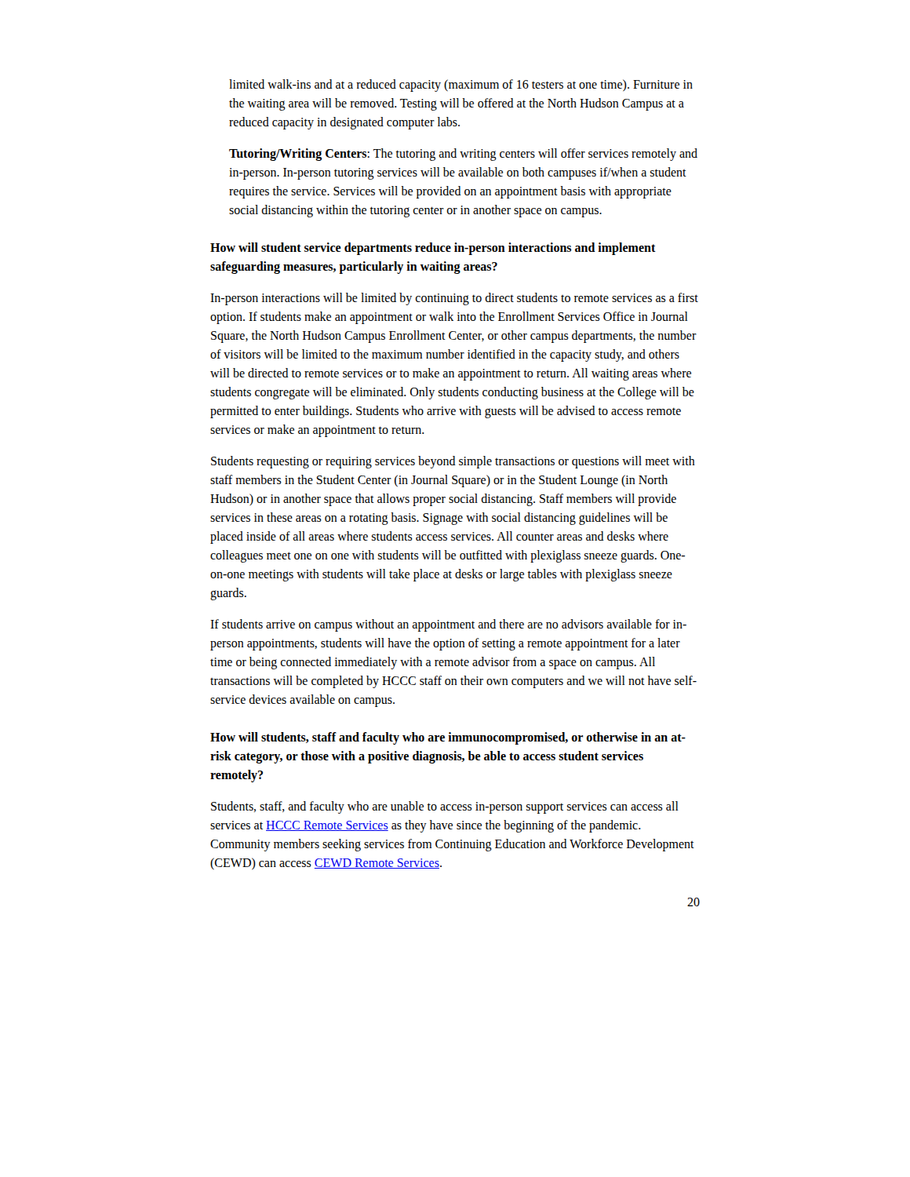limited walk-ins and at a reduced capacity (maximum of 16 testers at one time). Furniture in the waiting area will be removed. Testing will be offered at the North Hudson Campus at a reduced capacity in designated computer labs.
Tutoring/Writing Centers: The tutoring and writing centers will offer services remotely and in-person. In-person tutoring services will be available on both campuses if/when a student requires the service. Services will be provided on an appointment basis with appropriate social distancing within the tutoring center or in another space on campus.
How will student service departments reduce in-person interactions and implement safeguarding measures, particularly in waiting areas?
In-person interactions will be limited by continuing to direct students to remote services as a first option. If students make an appointment or walk into the Enrollment Services Office in Journal Square, the North Hudson Campus Enrollment Center, or other campus departments, the number of visitors will be limited to the maximum number identified in the capacity study, and others will be directed to remote services or to make an appointment to return. All waiting areas where students congregate will be eliminated. Only students conducting business at the College will be permitted to enter buildings. Students who arrive with guests will be advised to access remote services or make an appointment to return.
Students requesting or requiring services beyond simple transactions or questions will meet with staff members in the Student Center (in Journal Square) or in the Student Lounge (in North Hudson) or in another space that allows proper social distancing. Staff members will provide services in these areas on a rotating basis. Signage with social distancing guidelines will be placed inside of all areas where students access services. All counter areas and desks where colleagues meet one on one with students will be outfitted with plexiglass sneeze guards. One-on-one meetings with students will take place at desks or large tables with plexiglass sneeze guards.
If students arrive on campus without an appointment and there are no advisors available for in-person appointments, students will have the option of setting a remote appointment for a later time or being connected immediately with a remote advisor from a space on campus. All transactions will be completed by HCCC staff on their own computers and we will not have self-service devices available on campus.
How will students, staff and faculty who are immunocompromised, or otherwise in an at- risk category, or those with a positive diagnosis, be able to access student services remotely?
Students, staff, and faculty who are unable to access in-person support services can access all services at HCCC Remote Services as they have since the beginning of the pandemic. Community members seeking services from Continuing Education and Workforce Development (CEWD) can access CEWD Remote Services.
20